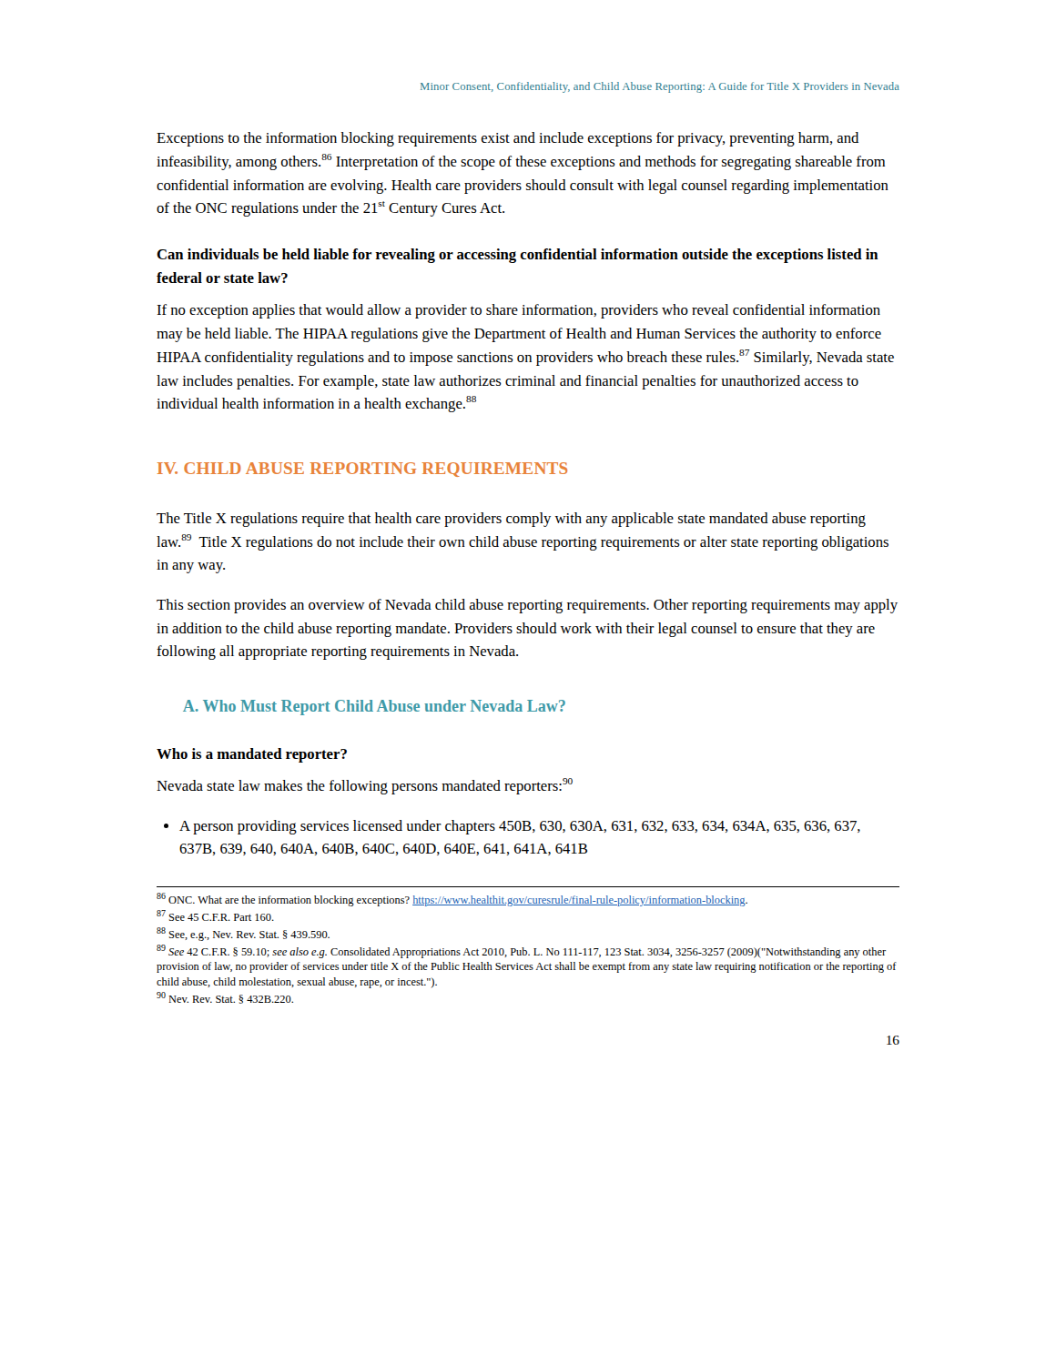Minor Consent, Confidentiality, and Child Abuse Reporting: A Guide for Title X Providers in Nevada
Exceptions to the information blocking requirements exist and include exceptions for privacy, preventing harm, and infeasibility, among others.86 Interpretation of the scope of these exceptions and methods for segregating shareable from confidential information are evolving. Health care providers should consult with legal counsel regarding implementation of the ONC regulations under the 21st Century Cures Act.
Can individuals be held liable for revealing or accessing confidential information outside the exceptions listed in federal or state law?
If no exception applies that would allow a provider to share information, providers who reveal confidential information may be held liable. The HIPAA regulations give the Department of Health and Human Services the authority to enforce HIPAA confidentiality regulations and to impose sanctions on providers who breach these rules.87 Similarly, Nevada state law includes penalties. For example, state law authorizes criminal and financial penalties for unauthorized access to individual health information in a health exchange.88
IV. CHILD ABUSE REPORTING REQUIREMENTS
The Title X regulations require that health care providers comply with any applicable state mandated abuse reporting law.89 Title X regulations do not include their own child abuse reporting requirements or alter state reporting obligations in any way.
This section provides an overview of Nevada child abuse reporting requirements. Other reporting requirements may apply in addition to the child abuse reporting mandate. Providers should work with their legal counsel to ensure that they are following all appropriate reporting requirements in Nevada.
A. Who Must Report Child Abuse under Nevada Law?
Who is a mandated reporter?
Nevada state law makes the following persons mandated reporters:90
A person providing services licensed under chapters 450B, 630, 630A, 631, 632, 633, 634, 634A, 635, 636, 637, 637B, 639, 640, 640A, 640B, 640C, 640D, 640E, 641, 641A, 641B
86 ONC. What are the information blocking exceptions? https://www.healthit.gov/curesrule/final-rule-policy/information-blocking.
87 See 45 C.F.R. Part 160.
88 See, e.g., Nev. Rev. Stat. § 439.590.
89 See 42 C.F.R. § 59.10; see also e.g. Consolidated Appropriations Act 2010, Pub. L. No 111-117, 123 Stat. 3034, 3256-3257 (2009)("Notwithstanding any other provision of law, no provider of services under title X of the Public Health Services Act shall be exempt from any state law requiring notification or the reporting of child abuse, child molestation, sexual abuse, rape, or incest.").
90 Nev. Rev. Stat. § 432B.220.
16